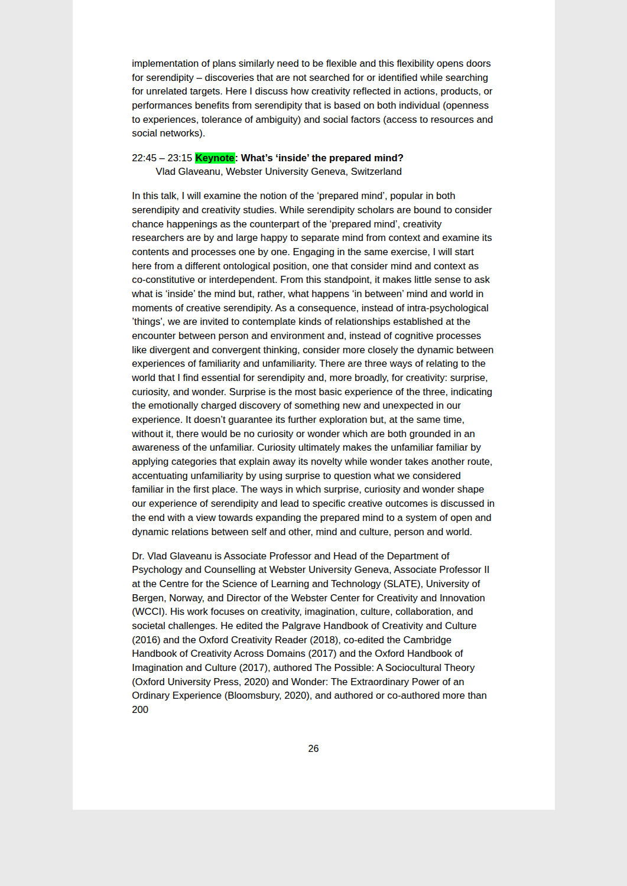implementation of plans similarly need to be flexible and this flexibility opens doors for serendipity – discoveries that are not searched for or identified while searching for unrelated targets. Here I discuss how creativity reflected in actions, products, or performances benefits from serendipity that is based on both individual (openness to experiences, tolerance of ambiguity) and social factors (access to resources and social networks).
22:45 – 23:15 Keynote: What’s ‘inside’ the prepared mind?
Vlad Glaveanu, Webster University Geneva, Switzerland
In this talk, I will examine the notion of the ‘prepared mind’, popular in both serendipity and creativity studies. While serendipity scholars are bound to consider chance happenings as the counterpart of the ‘prepared mind’, creativity researchers are by and large happy to separate mind from context and examine its contents and processes one by one. Engaging in the same exercise, I will start here from a different ontological position, one that consider mind and context as co-constitutive or interdependent. From this standpoint, it makes little sense to ask what is ‘inside’ the mind but, rather, what happens ‘in between’ mind and world in moments of creative serendipity. As a consequence, instead of intra-psychological ’things', we are invited to contemplate kinds of relationships established at the encounter between person and environment and, instead of cognitive processes like divergent and convergent thinking, consider more closely the dynamic between experiences of familiarity and unfamiliarity. There are three ways of relating to the world that I find essential for serendipity and, more broadly, for creativity: surprise, curiosity, and wonder. Surprise is the most basic experience of the three, indicating the emotionally charged discovery of something new and unexpected in our experience. It doesn’t guarantee its further exploration but, at the same time, without it, there would be no curiosity or wonder which are both grounded in an awareness of the unfamiliar. Curiosity ultimately makes the unfamiliar familiar by applying categories that explain away its novelty while wonder takes another route, accentuating unfamiliarity by using surprise to question what we considered familiar in the first place. The ways in which surprise, curiosity and wonder shape our experience of serendipity and lead to specific creative outcomes is discussed in the end with a view towards expanding the prepared mind to a system of open and dynamic relations between self and other, mind and culture, person and world.
Dr. Vlad Glaveanu is Associate Professor and Head of the Department of Psychology and Counselling at Webster University Geneva, Associate Professor II at the Centre for the Science of Learning and Technology (SLATE), University of Bergen, Norway, and Director of the Webster Center for Creativity and Innovation (WCCI). His work focuses on creativity, imagination, culture, collaboration, and societal challenges. He edited the Palgrave Handbook of Creativity and Culture (2016) and the Oxford Creativity Reader (2018), co-edited the Cambridge Handbook of Creativity Across Domains (2017) and the Oxford Handbook of Imagination and Culture (2017), authored The Possible: A Sociocultural Theory (Oxford University Press, 2020) and Wonder: The Extraordinary Power of an Ordinary Experience (Bloomsbury, 2020), and authored or co-authored more than 200
26